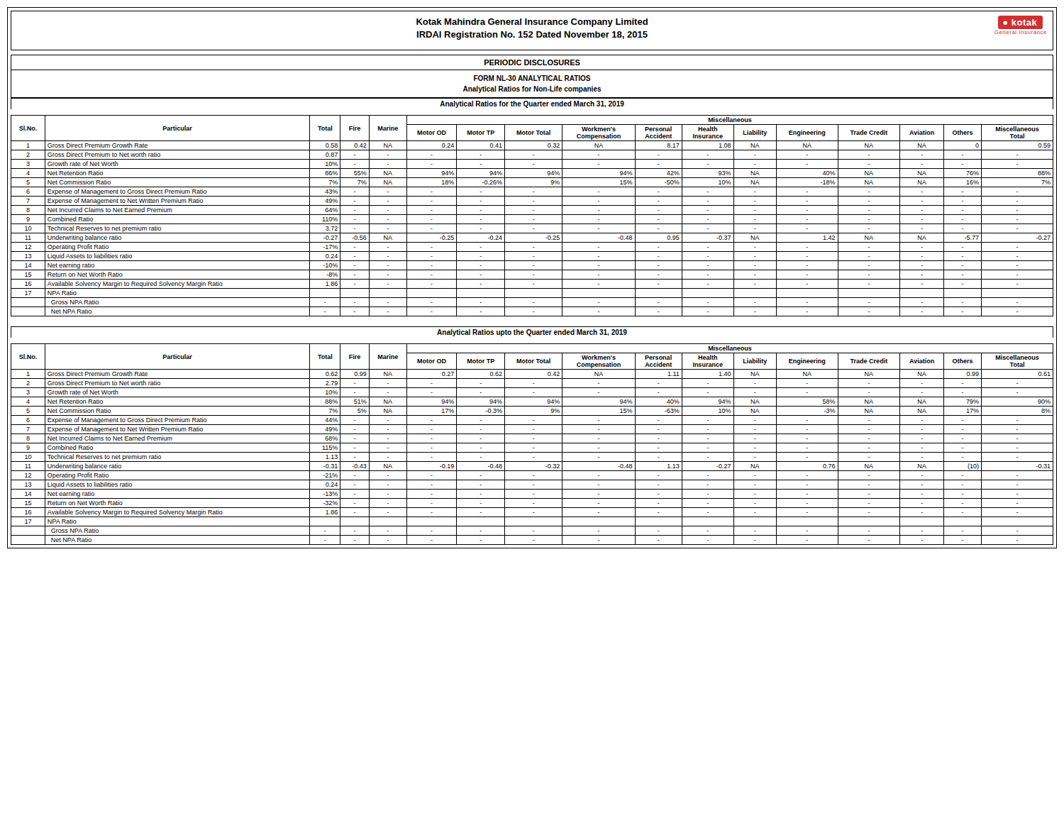Kotak Mahindra General Insurance Company Limited
IRDAI Registration No. 152 Dated November 18, 2015
● kotak
General Insurance
PERIODIC DISCLOSURES
FORM NL-30 ANALYTICAL RATIOS
Analytical Ratios for Non-Life companies
Analytical Ratios for the Quarter ended March 31, 2019
| Sl.No. | Particular | Total | Fire | Marine | Miscellaneous |
| --- | --- | --- | --- | --- | --- |
| Motor OD | Motor TP | Motor Total | Workmen's Compensation | Personal Accident | Health Insurance | Liability | Engineering | Trade Credit | Aviation | Others | Miscellaneous Total |
| 1 | Gross Direct Premium Growth Rate | 0.58 | 0.42 | NA | 0.24 | 0.41 | 0.32 | NA | 8.17 | 1.08 | NA | NA | NA | NA | 0 | 0.59 |
| 2 | Gross Direct Premium to Net worth ratio | 0.87 | - | - | - | - | - | - | - | - | - | - | - | - | - | - |
| 3 | Growth rate of Net Worth | 10% | - | - | - | - | - | - | - | - | - | - | - | - | - | - |
| 4 | Net Retention Ratio | 86% | 55% | NA | 94% | 94% | 94% | 94% | 42% | 93% | NA | 40% | NA | NA | 76% | 88% |
| 5 | Net Commission Ratio | 7% | 7% | NA | 18% | -0.26% | 9% | 15% | -50% | 10% | NA | -18% | NA | NA | 16% | 7% |
| 6 | Expense of Management to Gross Direct Premium Ratio | 43% | - | - | - | - | - | - | - | - | - | - | - | - | - | - |
| 7 | Expense of Management to Net Written Premium Ratio | 49% | - | - | - | - | - | - | - | - | - | - | - | - | - | - |
| 8 | Net Incurred Claims to Net Earned Premium | 64% | - | - | - | - | - | - | - | - | - | - | - | - | - | - |
| 9 | Combined Ratio | 110% | - | - | - | - | - | - | - | - | - | - | - | - | - | - |
| 10 | Technical Reserves to net premium ratio | 3.72 | - | - | - | - | - | - | - | - | - | - | - | - | - | - |
| 11 | Underwriting balance ratio | -0.27 | -0.56 | NA | -0.25 | -0.24 | -0.25 | -0.48 | 0.95 | -0.37 | NA | 1.42 | NA | NA | -5.77 | -0.27 |
| 12 | Operating Profit Ratio | -17% | - | - | - | - | - | - | - | - | - | - | - | - | - | - |
| 13 | Liquid Assets to liabilities ratio | 0.24 | - | - | - | - | - | - | - | - | - | - | - | - | - | - |
| 14 | Net earning ratio | -10% | - | - | - | - | - | - | - | - | - | - | - | - | - | - |
| 15 | Return on Net Worth Ratio | -8% | - | - | - | - | - | - | - | - | - | - | - | - | - | - |
| 16 | Available Solvency Margin to Required Solvency Margin Ratio | 1.86 | - | - | - | - | - | - | - | - | - | - | - | - | - | - |
| 17 | NPA Ratio | | | | | | | | | | | | | | | |
| | Gross NPA Ratio | - | - | - | - | - | - | - | - | - | - | - | - | - | - | - |
| | Net NPA Ratio | - | - | - | - | - | - | - | - | - | - | - | - | - | - | - |
Analytical Ratios upto the Quarter ended March 31, 2019
| Sl.No. | Particular | Total | Fire | Marine | Miscellaneous |
| --- | --- | --- | --- | --- | --- |
| Motor OD | Motor TP | Motor Total | Workmen's Compensation | Personal Accident | Health Insurance | Liability | Engineering | Trade Credit | Aviation | Others | Miscellaneous Total |
| 1 | Gross Direct Premium Growth Rate | 0.62 | 0.99 | NA | 0.27 | 0.62 | 0.42 | NA | 1.11 | 1.40 | NA | NA | NA | NA | 0.99 | 0.61 |
| 2 | Gross Direct Premium to Net worth ratio | 2.79 | - | - | - | - | - | - | - | - | - | - | - | - | - | - |
| 3 | Growth rate of Net Worth | 10% | - | - | - | - | - | - | - | - | - | - | - | - | - | - |
| 4 | Net Retention Ratio | 88% | 51% | NA | 94% | 94% | 94% | 94% | 40% | 94% | NA | 58% | NA | NA | 79% | 90% |
| 5 | Net Commission Ratio | 7% | 5% | NA | 17% | -0.3% | 9% | 15% | -63% | 10% | NA | -3% | NA | NA | 17% | 8% |
| 6 | Expense of Management to Gross Direct Premium Ratio | 44% | - | - | - | - | - | - | - | - | - | - | - | - | - | - |
| 7 | Expense of Management to Net Written Premium Ratio | 49% | - | - | - | - | - | - | - | - | - | - | - | - | - | - |
| 8 | Net Incurred Claims to Net Earned Premium | 68% | - | - | - | - | - | - | - | - | - | - | - | - | - | - |
| 9 | Combined Ratio | 115% | - | - | - | - | - | - | - | - | - | - | - | - | - | - |
| 10 | Technical Reserves to net premium ratio | 1.13 | - | - | - | - | - | - | - | - | - | - | - | - | - | - |
| 11 | Underwriting balance ratio | -0.31 | -0.43 | NA | -0.19 | -0.48 | -0.32 | -0.48 | 1.13 | -0.27 | NA | 0.76 | NA | NA | (10) | -0.31 |
| 12 | Operating Profit Ratio | -21% | - | - | - | - | - | - | - | - | - | - | - | - | - | - |
| 13 | Liquid Assets to liabilities ratio | 0.24 | - | - | - | - | - | - | - | - | - | - | - | - | - | - |
| 14 | Net earning ratio | -13% | - | - | - | - | - | - | - | - | - | - | - | - | - | - |
| 15 | Return on Net Worth Ratio | -32% | - | - | - | - | - | - | - | - | - | - | - | - | - | - |
| 16 | Available Solvency Margin to Required Solvency Margin Ratio | 1.86 | - | - | - | - | - | - | - | - | - | - | - | - | - | - |
| 17 | NPA Ratio | | | | | | | | | | | | | | | |
| | Gross NPA Ratio | - | - | - | - | - | - | - | - | - | - | - | - | - | - | - |
| | Net NPA Ratio | - | - | - | - | - | - | - | - | - | - | - | - | - | - | - |